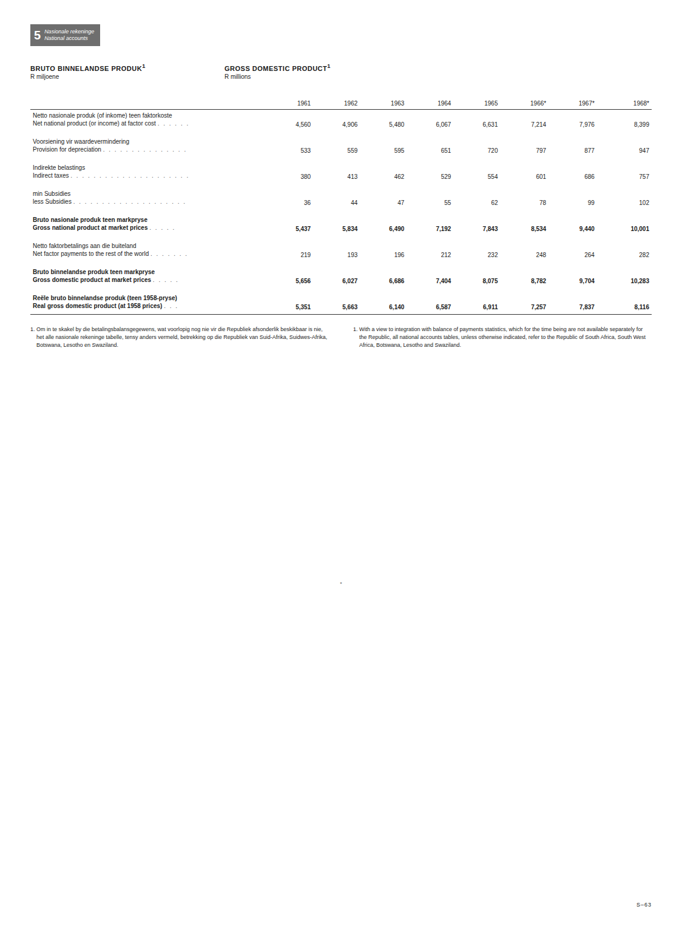5 Nasionale rekeninge
National accounts
BRUTO BINNELANDSE PRODUK1
R miljoene
GROSS DOMESTIC PRODUCT1
R millions
| | 1961 | 1962 | 1963 | 1964 | 1965 | 1966* | 1967* | 1968* |
| --- | --- | --- | --- | --- | --- | --- | --- | --- |
| Netto nasionale produk (of inkome) teen faktorkoste Net national product (or income) at factor cost . . . . . . | 4,560 | 4,906 | 5,480 | 6,067 | 6,631 | 7,214 | 7,976 | 8,399 |
| Voorsiening vir waardevermindering Provision for depreciation . . . . . . . . . . . . . . . | 533 | 559 | 595 | 651 | 720 | 797 | 877 | 947 |
| Indirekte belastings Indirect taxes . . . . . . . . . . . . . . . . . . . . . | 380 | 413 | 462 | 529 | 554 | 601 | 686 | 757 |
| min Subsidies less Subsidies . . . . . . . . . . . . . . . . . . . . | 36 | 44 | 47 | 55 | 62 | 78 | 99 | 102 |
| Bruto nasionale produk teen markpryse Gross national product at market prices . . . . . | 5,437 | 5,834 | 6,490 | 7,192 | 7,843 | 8,534 | 9,440 | 10,001 |
| Netto faktorbetalings aan die buiteland Net factor payments to the rest of the world . . . . . . . | 219 | 193 | 196 | 212 | 232 | 248 | 264 | 282 |
| Bruto binnelandse produk teen markpryse Gross domestic product at market prices . . . . . | 5,656 | 6,027 | 6,686 | 7,404 | 8,075 | 8,782 | 9,704 | 10,283 |
| Reële bruto binnelandse produk (teen 1958-pryse) Real gross domestic product (at 1958 prices) . . . | 5,351 | 5,663 | 6,140 | 6,587 | 6,911 | 7,257 | 7,837 | 8,116 |
1. Om in te skakel by die betalingsbalansgegewens, wat voorlopig nog nie vir die Republiek afsonderlik beskikbaar is nie, het alle nasionale rekeninge tabelle, tensy anders vermeld, betrekking op die Republiek van Suid-Afrika, Suidwes-Afrika, Botswana, Lesotho en Swaziland.
1. With a view to integration with balance of payments statistics, which for the time being are not available separately for the Republic, all national accounts tables, unless otherwise indicated, refer to the Republic of South Africa, South West Africa, Botswana, Lesotho and Swaziland.
•
S–63